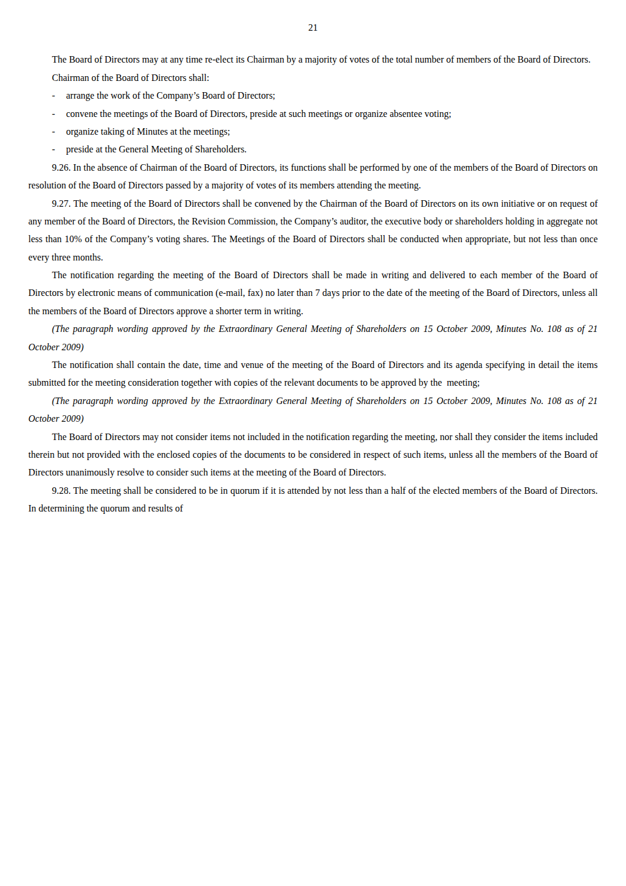21
The Board of Directors may at any time re-elect its Chairman by a majority of votes of the total number of members of the Board of Directors.
Chairman of the Board of Directors shall:
arrange the work of the Company’s Board of Directors;
convene the meetings of the Board of Directors, preside at such meetings or organize absentee voting;
organize taking of Minutes at the meetings;
preside at the General Meeting of Shareholders.
9.26. In the absence of Chairman of the Board of Directors, its functions shall be performed by one of the members of the Board of Directors on resolution of the Board of Directors passed by a majority of votes of its members attending the meeting.
9.27. The meeting of the Board of Directors shall be convened by the Chairman of the Board of Directors on its own initiative or on request of any member of the Board of Directors, the Revision Commission, the Company’s auditor, the executive body or shareholders holding in aggregate not less than 10% of the Company’s voting shares. The Meetings of the Board of Directors shall be conducted when appropriate, but not less than once every three months.
The notification regarding the meeting of the Board of Directors shall be made in writing and delivered to each member of the Board of Directors by electronic means of communication (e-mail, fax) no later than 7 days prior to the date of the meeting of the Board of Directors, unless all the members of the Board of Directors approve a shorter term in writing.
(The paragraph wording approved by the Extraordinary General Meeting of Shareholders on 15 October 2009, Minutes No. 108 as of 21 October 2009)
The notification shall contain the date, time and venue of the meeting of the Board of Directors and its agenda specifying in detail the items submitted for the meeting consideration together with copies of the relevant documents to be approved by the meeting;
(The paragraph wording approved by the Extraordinary General Meeting of Shareholders on 15 October 2009, Minutes No. 108 as of 21 October 2009)
The Board of Directors may not consider items not included in the notification regarding the meeting, nor shall they consider the items included therein but not provided with the enclosed copies of the documents to be considered in respect of such items, unless all the members of the Board of Directors unanimously resolve to consider such items at the meeting of the Board of Directors.
9.28. The meeting shall be considered to be in quorum if it is attended by not less than a half of the elected members of the Board of Directors. In determining the quorum and results of